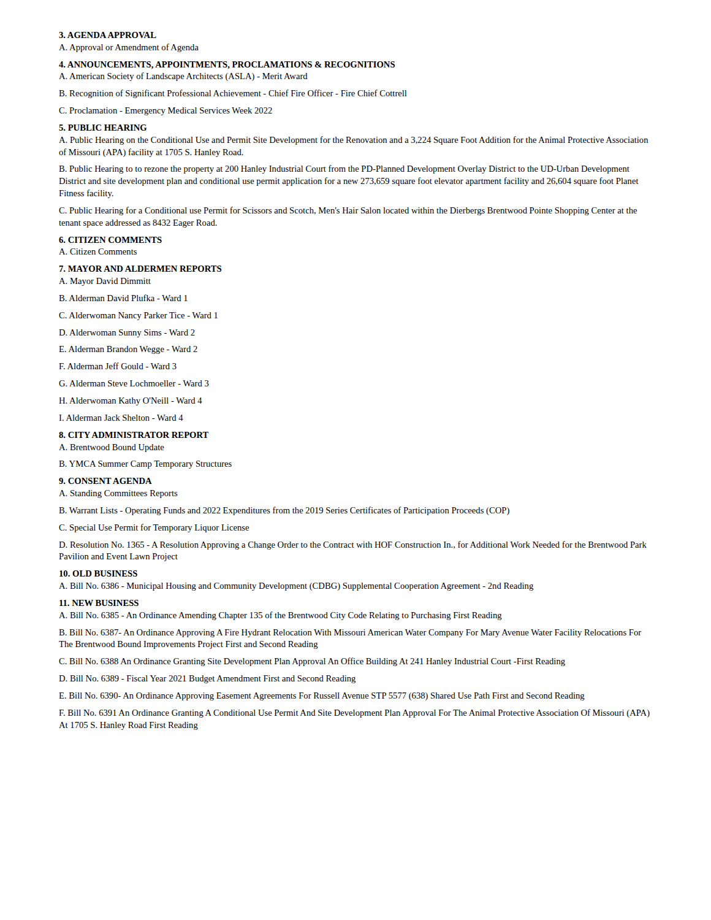3. AGENDA APPROVAL
A. Approval or Amendment of Agenda
4. ANNOUNCEMENTS, APPOINTMENTS, PROCLAMATIONS & RECOGNITIONS
A. American Society of Landscape Architects (ASLA) - Merit Award
B. Recognition of Significant Professional Achievement - Chief Fire Officer - Fire Chief Cottrell
C. Proclamation - Emergency Medical Services Week 2022
5. PUBLIC HEARING
A. Public Hearing on the Conditional Use and Permit Site Development for the Renovation and a 3,224 Square Foot Addition for the Animal Protective Association of Missouri (APA) facility at 1705 S. Hanley Road.
B. Public Hearing to to rezone the property at 200 Hanley Industrial Court from the PD-Planned Development Overlay District to the UD-Urban Development District and site development plan and conditional use permit application for a new 273,659 square foot elevator apartment facility and 26,604 square foot Planet Fitness facility.
C. Public Hearing for a Conditional use Permit for Scissors and Scotch, Men's Hair Salon located within the Dierbergs Brentwood Pointe Shopping Center at the tenant space addressed as 8432 Eager Road.
6. CITIZEN COMMENTS
A. Citizen Comments
7. MAYOR AND ALDERMEN REPORTS
A. Mayor David Dimmitt
B. Alderman David Plufka - Ward 1
C. Alderwoman Nancy Parker Tice - Ward 1
D. Alderwoman Sunny Sims - Ward 2
E. Alderman Brandon Wegge - Ward 2
F. Alderman Jeff Gould - Ward 3
G. Alderman Steve Lochmoeller - Ward 3
H. Alderwoman Kathy O'Neill - Ward 4
I. Alderman Jack Shelton - Ward 4
8. CITY ADMINISTRATOR REPORT
A. Brentwood Bound Update
B. YMCA Summer Camp Temporary Structures
9. CONSENT AGENDA
A. Standing Committees Reports
B. Warrant Lists - Operating Funds and 2022 Expenditures from the 2019 Series Certificates of Participation Proceeds (COP)
C. Special Use Permit for Temporary Liquor License
D. Resolution No. 1365 - A Resolution Approving a Change Order to the Contract with HOF Construction In., for Additional Work Needed for the Brentwood Park Pavilion and Event Lawn Project
10. OLD BUSINESS
A. Bill No. 6386 - Municipal Housing and Community Development (CDBG) Supplemental Cooperation Agreement - 2nd Reading
11. NEW BUSINESS
A. Bill No. 6385 - An Ordinance Amending Chapter 135 of the Brentwood City Code Relating to Purchasing First Reading
B. Bill No. 6387- An Ordinance Approving A Fire Hydrant Relocation With Missouri American Water Company For Mary Avenue Water Facility Relocations For The Brentwood Bound Improvements Project First and Second Reading
C. Bill No. 6388 An Ordinance Granting Site Development Plan Approval An Office Building At 241 Hanley Industrial Court -First Reading
D. Bill No. 6389 - Fiscal Year 2021 Budget Amendment First and Second Reading
E. Bill No. 6390- An Ordinance Approving Easement Agreements For Russell Avenue STP 5577 (638) Shared Use Path First and Second Reading
F. Bill No. 6391 An Ordinance Granting A Conditional Use Permit And Site Development Plan Approval For The Animal Protective Association Of Missouri (APA) At 1705 S. Hanley Road First Reading